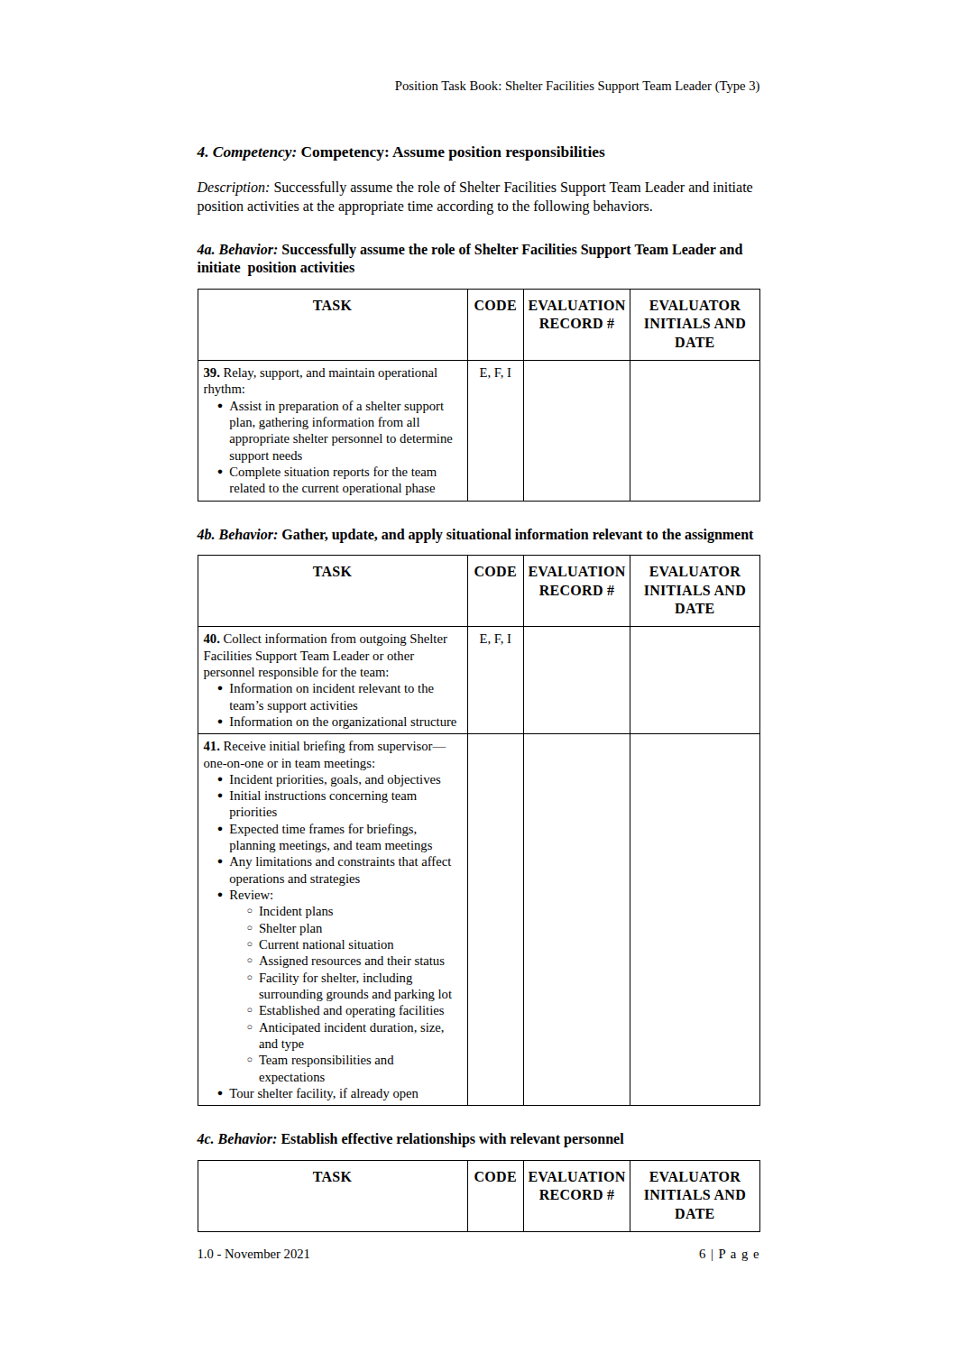Position Task Book: Shelter Facilities Support Team Leader (Type 3)
4. Competency: Competency: Assume position responsibilities
Description: Successfully assume the role of Shelter Facilities Support Team Leader and initiate position activities at the appropriate time according to the following behaviors.
4a. Behavior: Successfully assume the role of Shelter Facilities Support Team Leader and initiate position activities
| Task | Code | Evaluation Record # | Evaluator Initials and Date |
| --- | --- | --- | --- |
| 39. Relay, support, and maintain operational rhythm: Assist in preparation of a shelter support plan, gathering information from all appropriate shelter personnel to determine support needs Complete situation reports for the team related to the current operational phase | E, F, I | | |
4b. Behavior: Gather, update, and apply situational information relevant to the assignment
| Task | Code | Evaluation Record # | Evaluator Initials and Date |
| --- | --- | --- | --- |
| 40. Collect information from outgoing Shelter Facilities Support Team Leader or other personnel responsible for the team: Information on incident relevant to the team’s support activities Information on the organizational structure | E, F, I | | |
| 41. Receive initial briefing from supervisor—one-on-one or in team meetings: Incident priorities, goals, and objectives Initial instructions concerning team priorities Expected time frames for briefings, planning meetings, and team meetings Any limitations and constraints that affect operations and strategies Review: Incident plans Shelter plan Current national situation Assigned resources and their status Facility for shelter, including surrounding grounds and parking lot Established and operating facilities Anticipated incident duration, size, and type Team responsibilities and expectations Tour shelter facility, if already open | | | |
4c. Behavior: Establish effective relationships with relevant personnel
| Task | Code | Evaluation Record # | Evaluator Initials and Date |
| --- | --- | --- | --- |
1.0 - November 2021 6 | P a g e